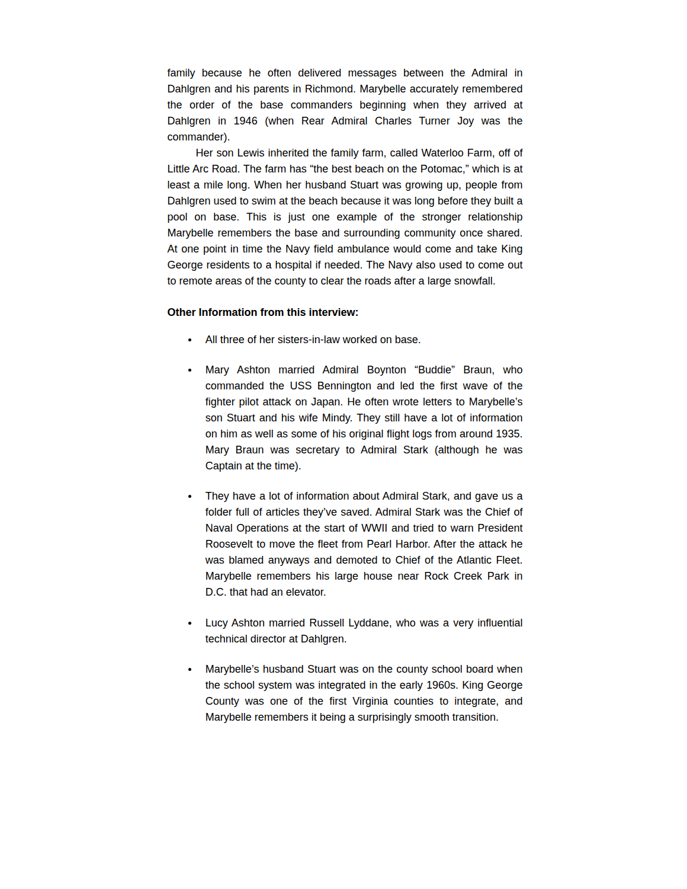family because he often delivered messages between the Admiral in Dahlgren and his parents in Richmond. Marybelle accurately remembered the order of the base commanders beginning when they arrived at Dahlgren in 1946 (when Rear Admiral Charles Turner Joy was the commander).
Her son Lewis inherited the family farm, called Waterloo Farm, off of Little Arc Road. The farm has “the best beach on the Potomac,” which is at least a mile long. When her husband Stuart was growing up, people from Dahlgren used to swim at the beach because it was long before they built a pool on base. This is just one example of the stronger relationship Marybelle remembers the base and surrounding community once shared. At one point in time the Navy field ambulance would come and take King George residents to a hospital if needed. The Navy also used to come out to remote areas of the county to clear the roads after a large snowfall.
Other Information from this interview:
All three of her sisters-in-law worked on base.
Mary Ashton married Admiral Boynton “Buddie” Braun, who commanded the USS Bennington and led the first wave of the fighter pilot attack on Japan. He often wrote letters to Marybelle’s son Stuart and his wife Mindy. They still have a lot of information on him as well as some of his original flight logs from around 1935. Mary Braun was secretary to Admiral Stark (although he was Captain at the time).
They have a lot of information about Admiral Stark, and gave us a folder full of articles they’ve saved. Admiral Stark was the Chief of Naval Operations at the start of WWII and tried to warn President Roosevelt to move the fleet from Pearl Harbor. After the attack he was blamed anyways and demoted to Chief of the Atlantic Fleet. Marybelle remembers his large house near Rock Creek Park in D.C. that had an elevator.
Lucy Ashton married Russell Lyddane, who was a very influential technical director at Dahlgren.
Marybelle’s husband Stuart was on the county school board when the school system was integrated in the early 1960s. King George County was one of the first Virginia counties to integrate, and Marybelle remembers it being a surprisingly smooth transition.